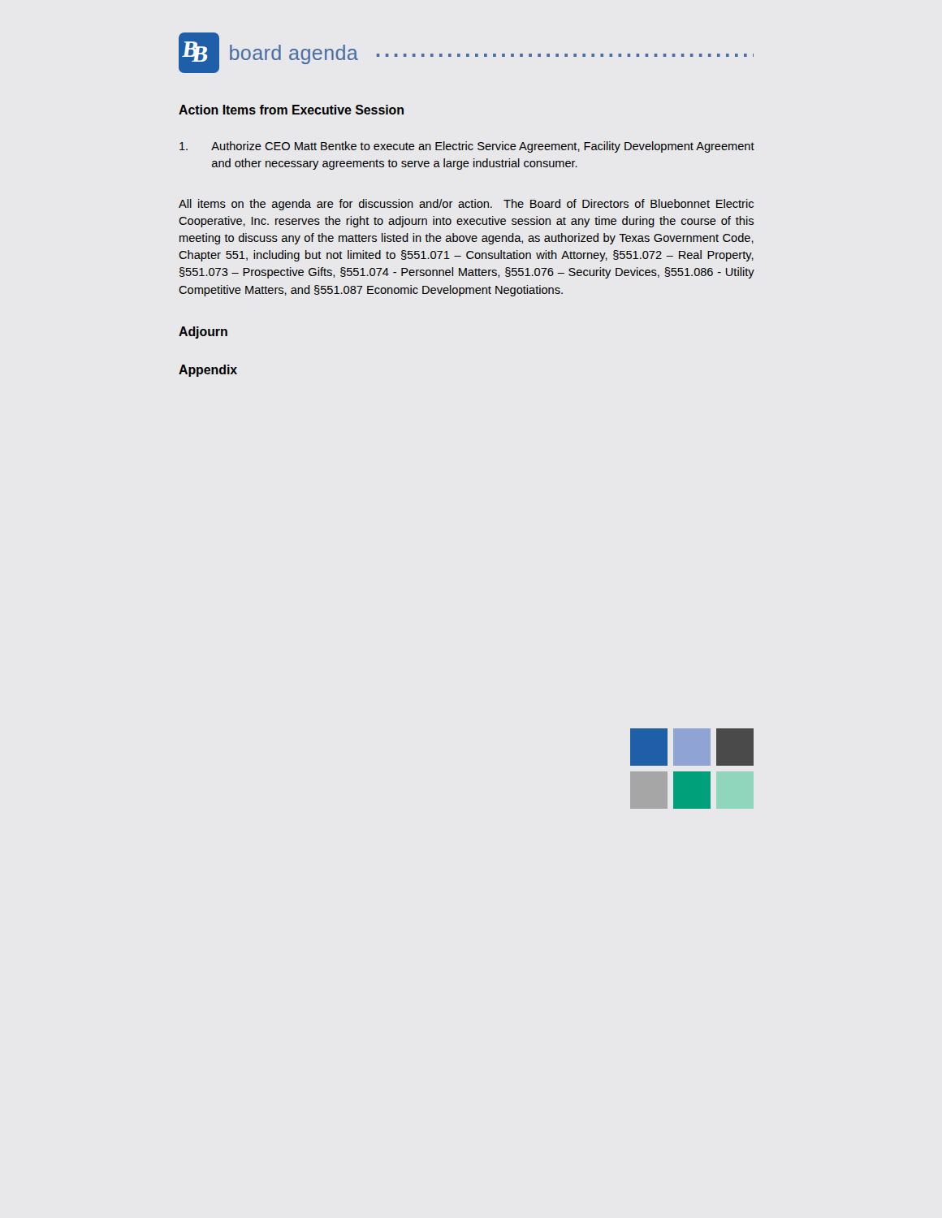board agenda
Action Items from Executive Session
1.
Authorize CEO Matt Bentke to execute an Electric Service Agreement, Facility Development Agreement and other necessary agreements to serve a large industrial consumer.
All items on the agenda are for discussion and/or action. The Board of Directors of Bluebonnet Electric Cooperative, Inc. reserves the right to adjourn into executive session at any time during the course of this meeting to discuss any of the matters listed in the above agenda, as authorized by Texas Government Code, Chapter 551, including but not limited to §551.071 – Consultation with Attorney, §551.072 – Real Property, §551.073 – Prospective Gifts, §551.074 - Personnel Matters, §551.076 – Security Devices, §551.086 - Utility Competitive Matters, and §551.087 Economic Development Negotiations.
Adjourn
Appendix